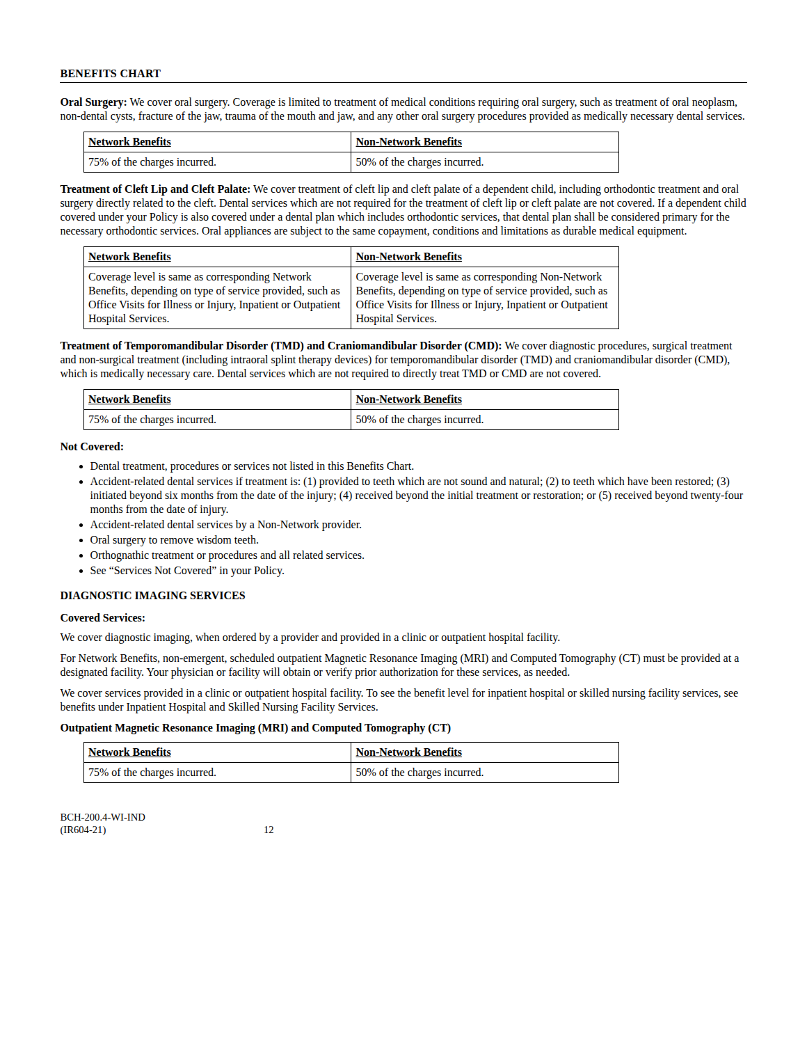BENEFITS CHART
Oral Surgery: We cover oral surgery. Coverage is limited to treatment of medical conditions requiring oral surgery, such as treatment of oral neoplasm, non-dental cysts, fracture of the jaw, trauma of the mouth and jaw, and any other oral surgery procedures provided as medically necessary dental services.
| Network Benefits | Non-Network Benefits |
| --- | --- |
| 75% of the charges incurred. | 50% of the charges incurred. |
Treatment of Cleft Lip and Cleft Palate: We cover treatment of cleft lip and cleft palate of a dependent child, including orthodontic treatment and oral surgery directly related to the cleft. Dental services which are not required for the treatment of cleft lip or cleft palate are not covered. If a dependent child covered under your Policy is also covered under a dental plan which includes orthodontic services, that dental plan shall be considered primary for the necessary orthodontic services. Oral appliances are subject to the same copayment, conditions and limitations as durable medical equipment.
| Network Benefits | Non-Network Benefits |
| --- | --- |
| Coverage level is same as corresponding Network Benefits, depending on type of service provided, such as Office Visits for Illness or Injury, Inpatient or Outpatient Hospital Services. | Coverage level is same as corresponding Non-Network Benefits, depending on type of service provided, such as Office Visits for Illness or Injury, Inpatient or Outpatient Hospital Services. |
Treatment of Temporomandibular Disorder (TMD) and Craniomandibular Disorder (CMD): We cover diagnostic procedures, surgical treatment and non-surgical treatment (including intraoral splint therapy devices) for temporomandibular disorder (TMD) and craniomandibular disorder (CMD), which is medically necessary care. Dental services which are not required to directly treat TMD or CMD are not covered.
| Network Benefits | Non-Network Benefits |
| --- | --- |
| 75% of the charges incurred. | 50% of the charges incurred. |
Not Covered:
Dental treatment, procedures or services not listed in this Benefits Chart.
Accident-related dental services if treatment is: (1) provided to teeth which are not sound and natural; (2) to teeth which have been restored; (3) initiated beyond six months from the date of the injury; (4) received beyond the initial treatment or restoration; or (5) received beyond twenty-four months from the date of injury.
Accident-related dental services by a Non-Network provider.
Oral surgery to remove wisdom teeth.
Orthognathic treatment or procedures and all related services.
See “Services Not Covered” in your Policy.
DIAGNOSTIC IMAGING SERVICES
Covered Services:
We cover diagnostic imaging, when ordered by a provider and provided in a clinic or outpatient hospital facility.
For Network Benefits, non-emergent, scheduled outpatient Magnetic Resonance Imaging (MRI) and Computed Tomography (CT) must be provided at a designated facility. Your physician or facility will obtain or verify prior authorization for these services, as needed.
We cover services provided in a clinic or outpatient hospital facility. To see the benefit level for inpatient hospital or skilled nursing facility services, see benefits under Inpatient Hospital and Skilled Nursing Facility Services.
Outpatient Magnetic Resonance Imaging (MRI) and Computed Tomography (CT)
| Network Benefits | Non-Network Benefits |
| --- | --- |
| 75% of the charges incurred. | 50% of the charges incurred. |
BCH-200.4-WI-IND
(IR604-21) 12